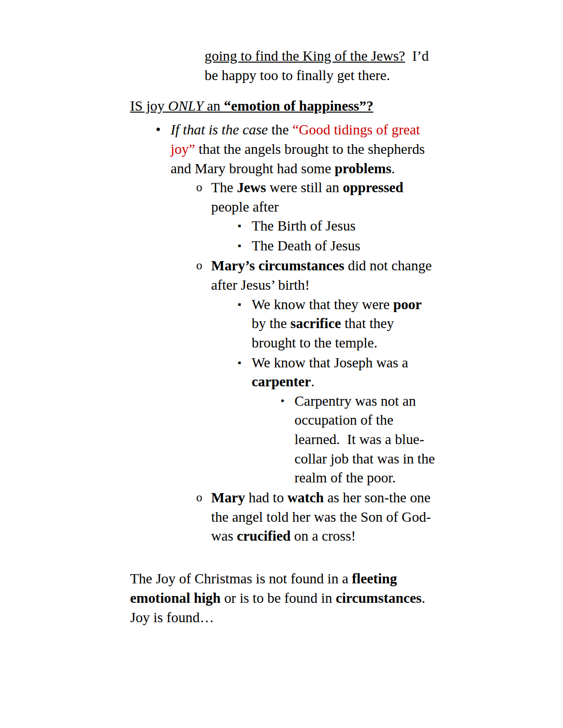going to find the King of the Jews? I’d be happy too to finally get there.
IS joy ONLY an “emotion of happiness”?
If that is the case the “Good tidings of great joy” that the angels brought to the shepherds and Mary brought had some problems.
The Jews were still an oppressed people after
The Birth of Jesus
The Death of Jesus
Mary’s circumstances did not change after Jesus’ birth!
We know that they were poor by the sacrifice that they brought to the temple.
We know that Joseph was a carpenter.
Carpentry was not an occupation of the learned. It was a blue-collar job that was in the realm of the poor.
Mary had to watch as her son-the one the angel told her was the Son of God-was crucified on a cross!
The Joy of Christmas is not found in a fleeting emotional high or is to be found in circumstances. Joy is found…